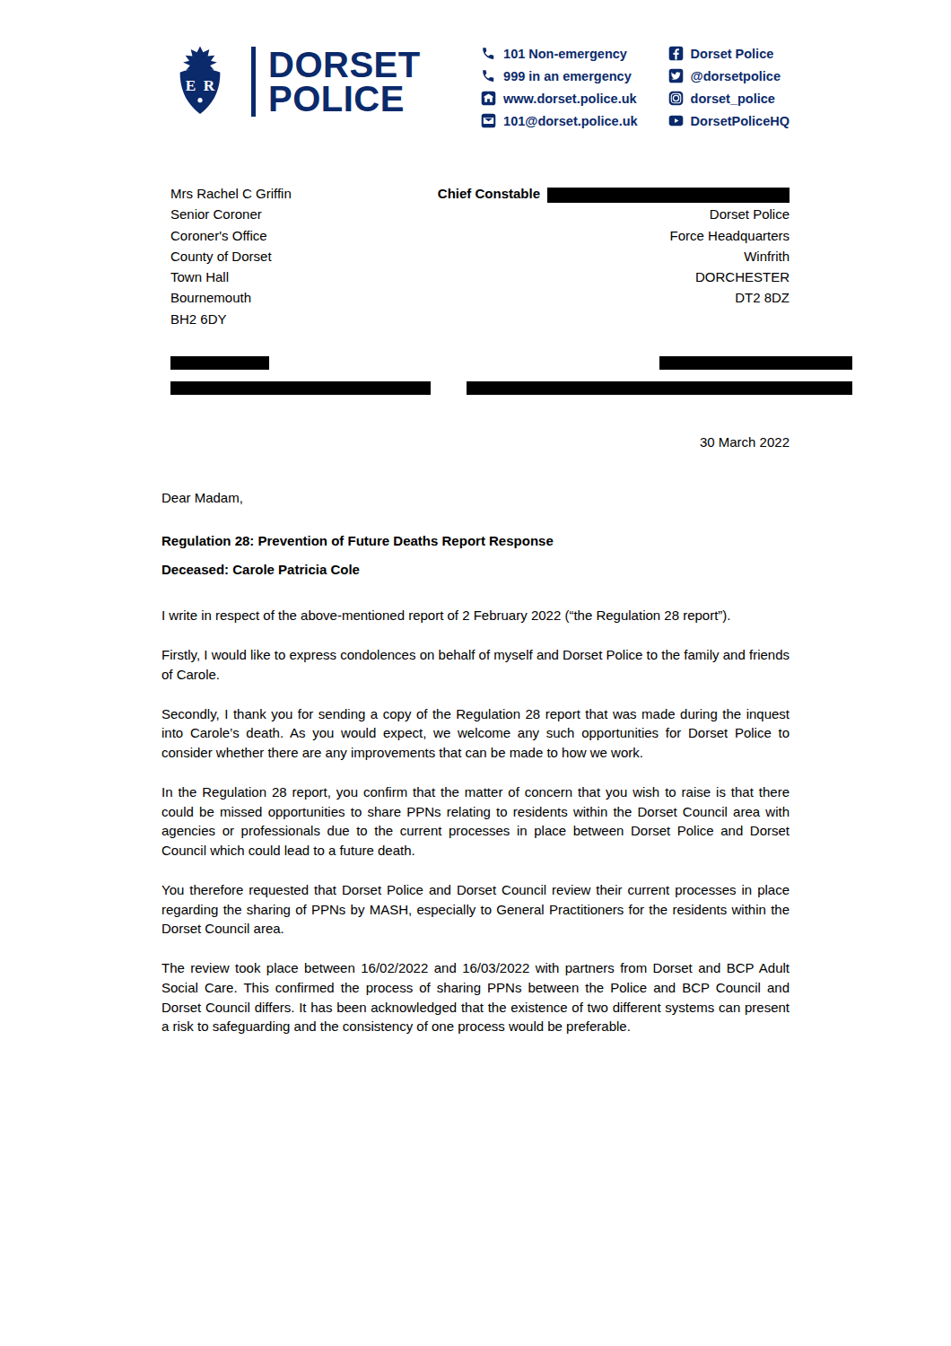E R
DORSET
POLICE
| 101 Non-emergency | Dorset Police |
| 999 in an emergency | @dorsetpolice |
| www.dorset.police.uk | dorset_police |
| 101@dorset.police.uk | DorsetPoliceHQ |
Mrs Rachel C Griffin
Senior Coroner
Coroner's Office
County of Dorset
Town Hall
Bournemouth
BH2 6DY
Chief Constable
Dorset Police
Force Headquarters
Winfrith
DORCHESTER
DT2 8DZ
30 March 2022
Dear Madam,
Regulation 28: Prevention of Future Deaths Report Response
Deceased: Carole Patricia Cole
I write in respect of the above-mentioned report of 2 February 2022 (“the Regulation 28 report”).
Firstly, I would like to express condolences on behalf of myself and Dorset Police to the family and friends of Carole.
Secondly, I thank you for sending a copy of the Regulation 28 report that was made during the inquest into Carole’s death. As you would expect, we welcome any such opportunities for Dorset Police to consider whether there are any improvements that can be made to how we work.
In the Regulation 28 report, you confirm that the matter of concern that you wish to raise is that there could be missed opportunities to share PPNs relating to residents within the Dorset Council area with agencies or professionals due to the current processes in place between Dorset Police and Dorset Council which could lead to a future death.
You therefore requested that Dorset Police and Dorset Council review their current processes in place regarding the sharing of PPNs by MASH, especially to General Practitioners for the residents within the Dorset Council area.
The review took place between 16/02/2022 and 16/03/2022 with partners from Dorset and BCP Adult Social Care. This confirmed the process of sharing PPNs between the Police and BCP Council and Dorset Council differs. It has been acknowledged that the existence of two different systems can present a risk to safeguarding and the consistency of one process would be preferable.